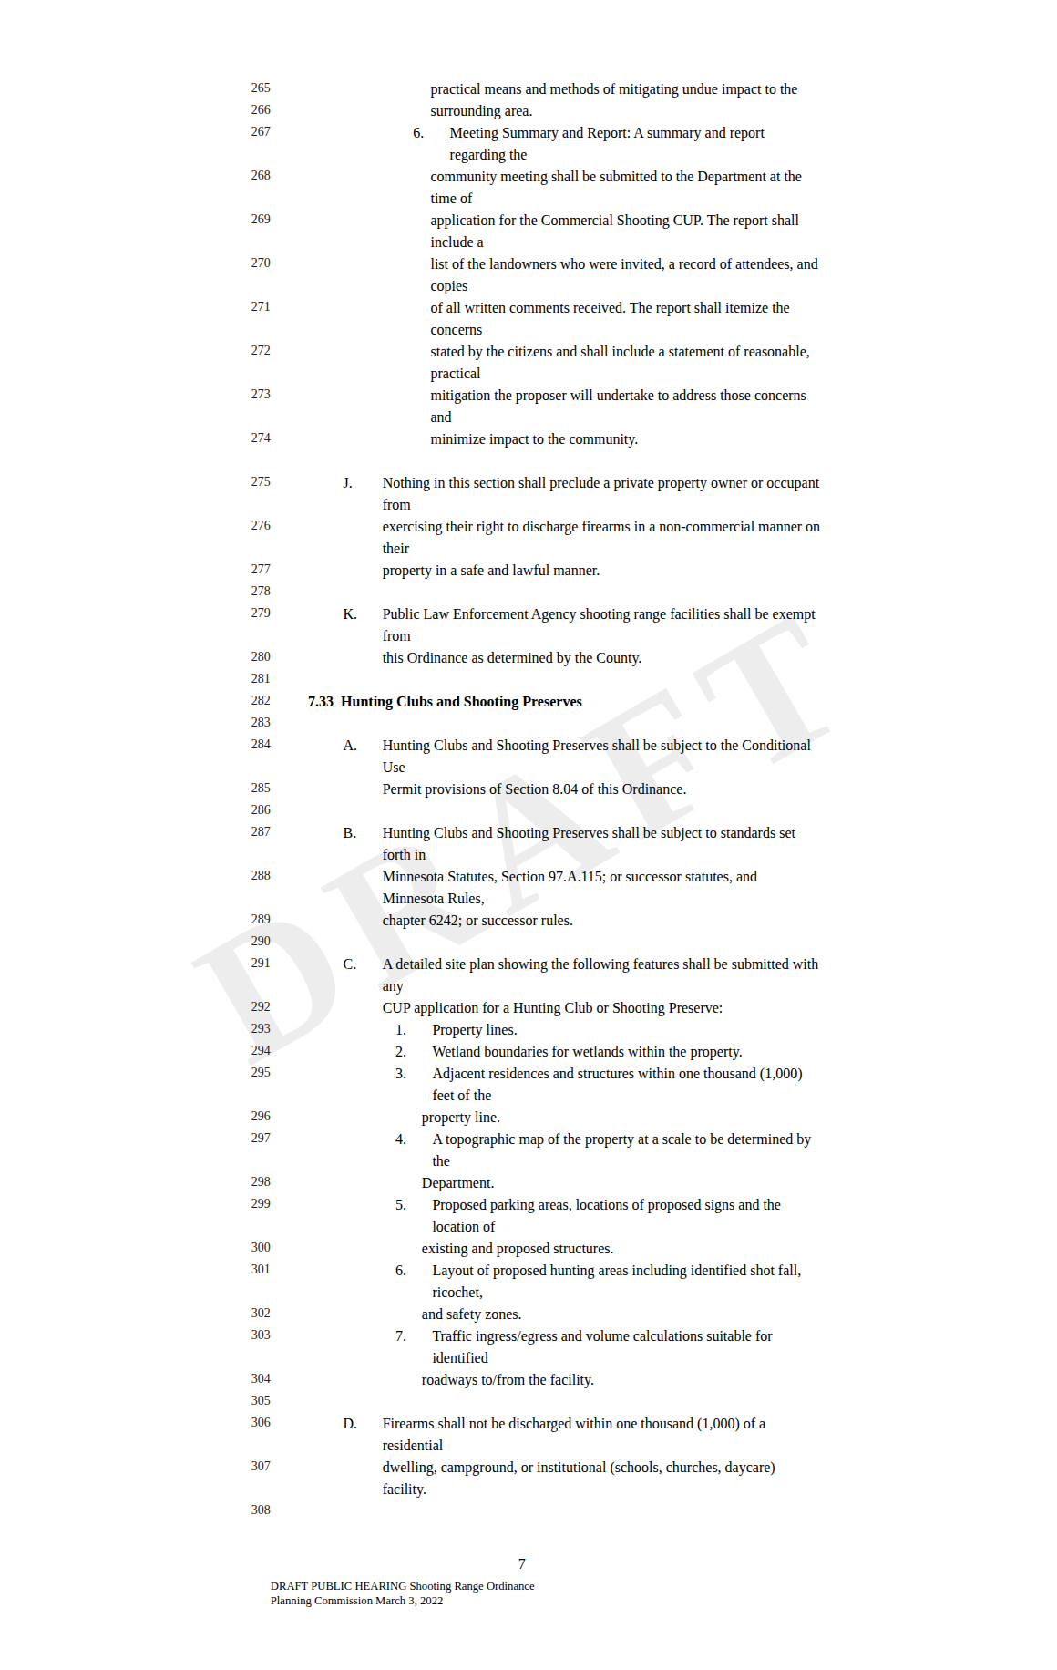DRAFT
265
practical means and methods of mitigating undue impact to the
266
surrounding area.
267
6.
Meeting Summary and Report: A summary and report regarding the
268
community meeting shall be submitted to the Department at the time of
269
application for the Commercial Shooting CUP. The report shall include a
270
list of the landowners who were invited, a record of attendees, and copies
271
of all written comments received. The report shall itemize the concerns
272
stated by the citizens and shall include a statement of reasonable, practical
273
mitigation the proposer will undertake to address those concerns and
274
minimize impact to the community.
275
J.
Nothing in this section shall preclude a private property owner or occupant from
276
exercising their right to discharge firearms in a non-commercial manner on their
277
property in a safe and lawful manner.
278
279
K.
Public Law Enforcement Agency shooting range facilities shall be exempt from
280
this Ordinance as determined by the County.
281
282
7.33
Hunting Clubs and Shooting Preserves
283
284
A.
Hunting Clubs and Shooting Preserves shall be subject to the Conditional Use
285
Permit provisions of Section 8.04 of this Ordinance.
286
287
B.
Hunting Clubs and Shooting Preserves shall be subject to standards set forth in
288
Minnesota Statutes, Section 97.A.115; or successor statutes, and Minnesota Rules,
289
chapter 6242; or successor rules.
290
291
C.
A detailed site plan showing the following features shall be submitted with any
292
CUP application for a Hunting Club or Shooting Preserve:
293
1.
Property lines.
294
2.
Wetland boundaries for wetlands within the property.
295
3.
Adjacent residences and structures within one thousand (1,000) feet of the
296
property line.
297
4.
A topographic map of the property at a scale to be determined by the
298
Department.
299
5.
Proposed parking areas, locations of proposed signs and the location of
300
existing and proposed structures.
301
6.
Layout of proposed hunting areas including identified shot fall, ricochet,
302
and safety zones.
303
7.
Traffic ingress/egress and volume calculations suitable for identified
304
roadways to/from the facility.
305
306
D.
Firearms shall not be discharged within one thousand (1,000) of a residential
307
dwelling, campground, or institutional (schools, churches, daycare) facility.
308
7
DRAFT PUBLIC HEARING Shooting Range Ordinance
Planning Commission March 3, 2022